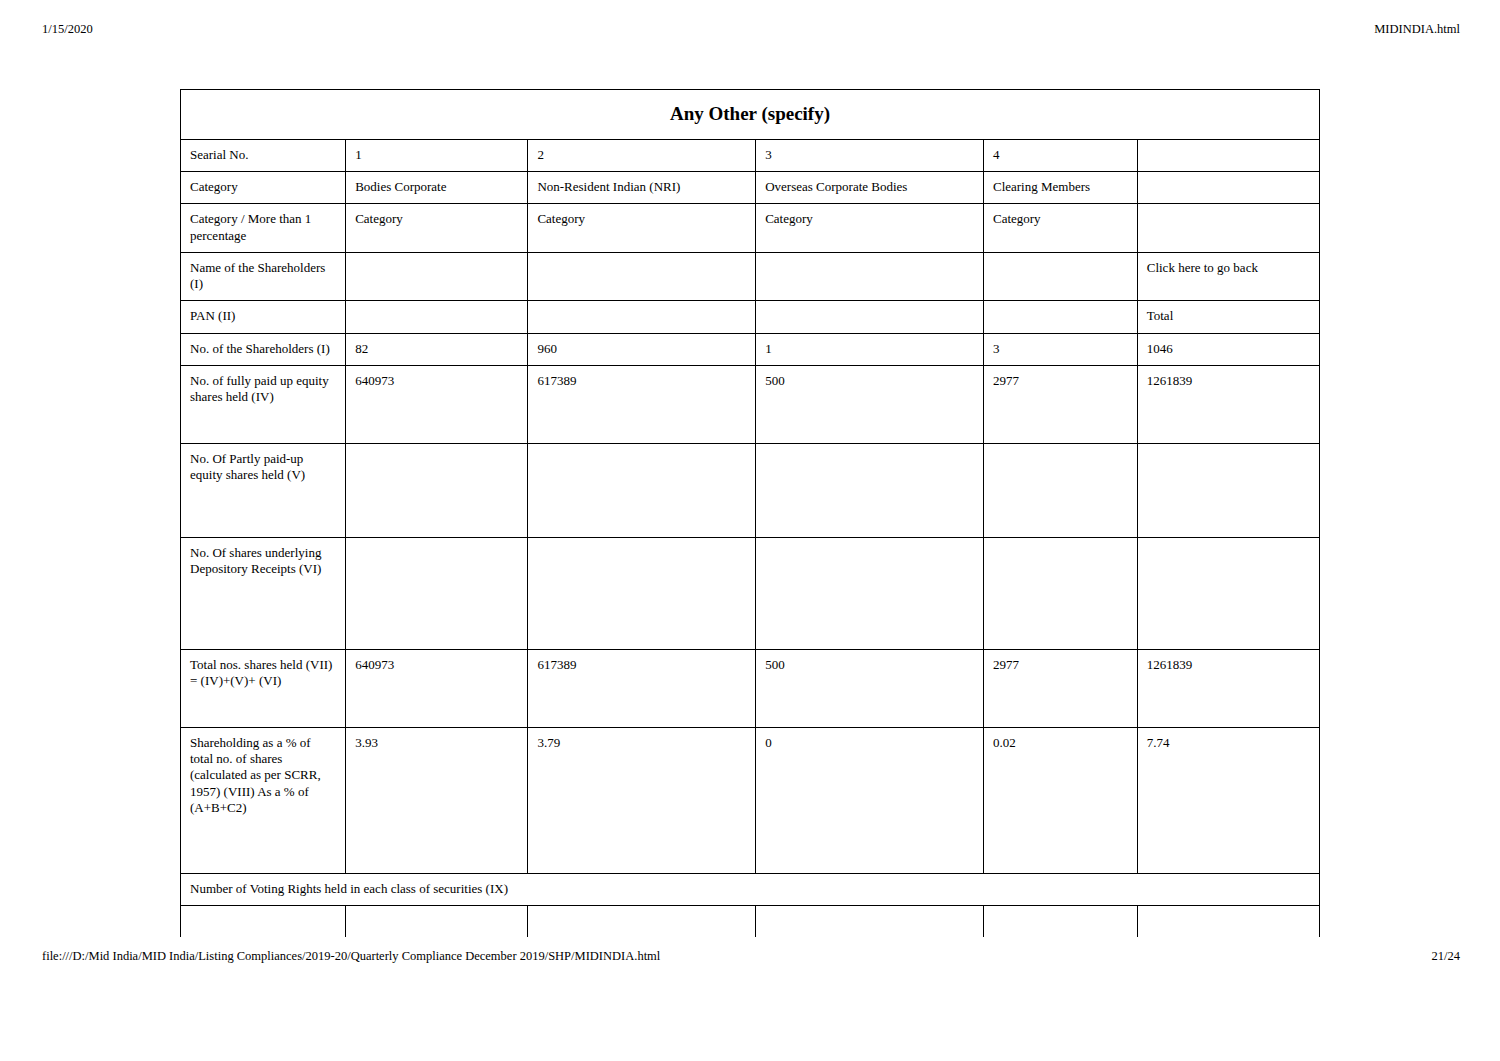1/15/2020 MIDINDIA.html
| Any Other (specify) |
| Searial No. | 1 | 2 | 3 | 4 | |
| Category | Bodies Corporate | Non-Resident Indian (NRI) | Overseas Corporate Bodies | Clearing Members | |
| Category / More than 1 percentage | Category | Category | Category | Category | |
| Name of the Shareholders (I) | | | | | Click here to go back |
| PAN (II) | | | | | Total |
| No. of the Shareholders (I) | 82 | 960 | 1 | 3 | 1046 |
| No. of fully paid up equity shares held (IV) | 640973 | 617389 | 500 | 2977 | 1261839 |
| No. Of Partly paid-up equity shares held (V) | | | | | |
| No. Of shares underlying Depository Receipts (VI) | | | | | |
| Total nos. shares held (VII) = (IV)+(V)+ (VI) | 640973 | 617389 | 500 | 2977 | 1261839 |
| Shareholding as a % of total no. of shares (calculated as per SCRR, 1957) (VIII) As a % of (A+B+C2) | 3.93 | 3.79 | 0 | 0.02 | 7.74 |
| Number of Voting Rights held in each class of securities (IX) |
file:///D:/Mid India/MID India/Listing Compliances/2019-20/Quarterly Compliance December 2019/SHP/MIDINDIA.html 21/24